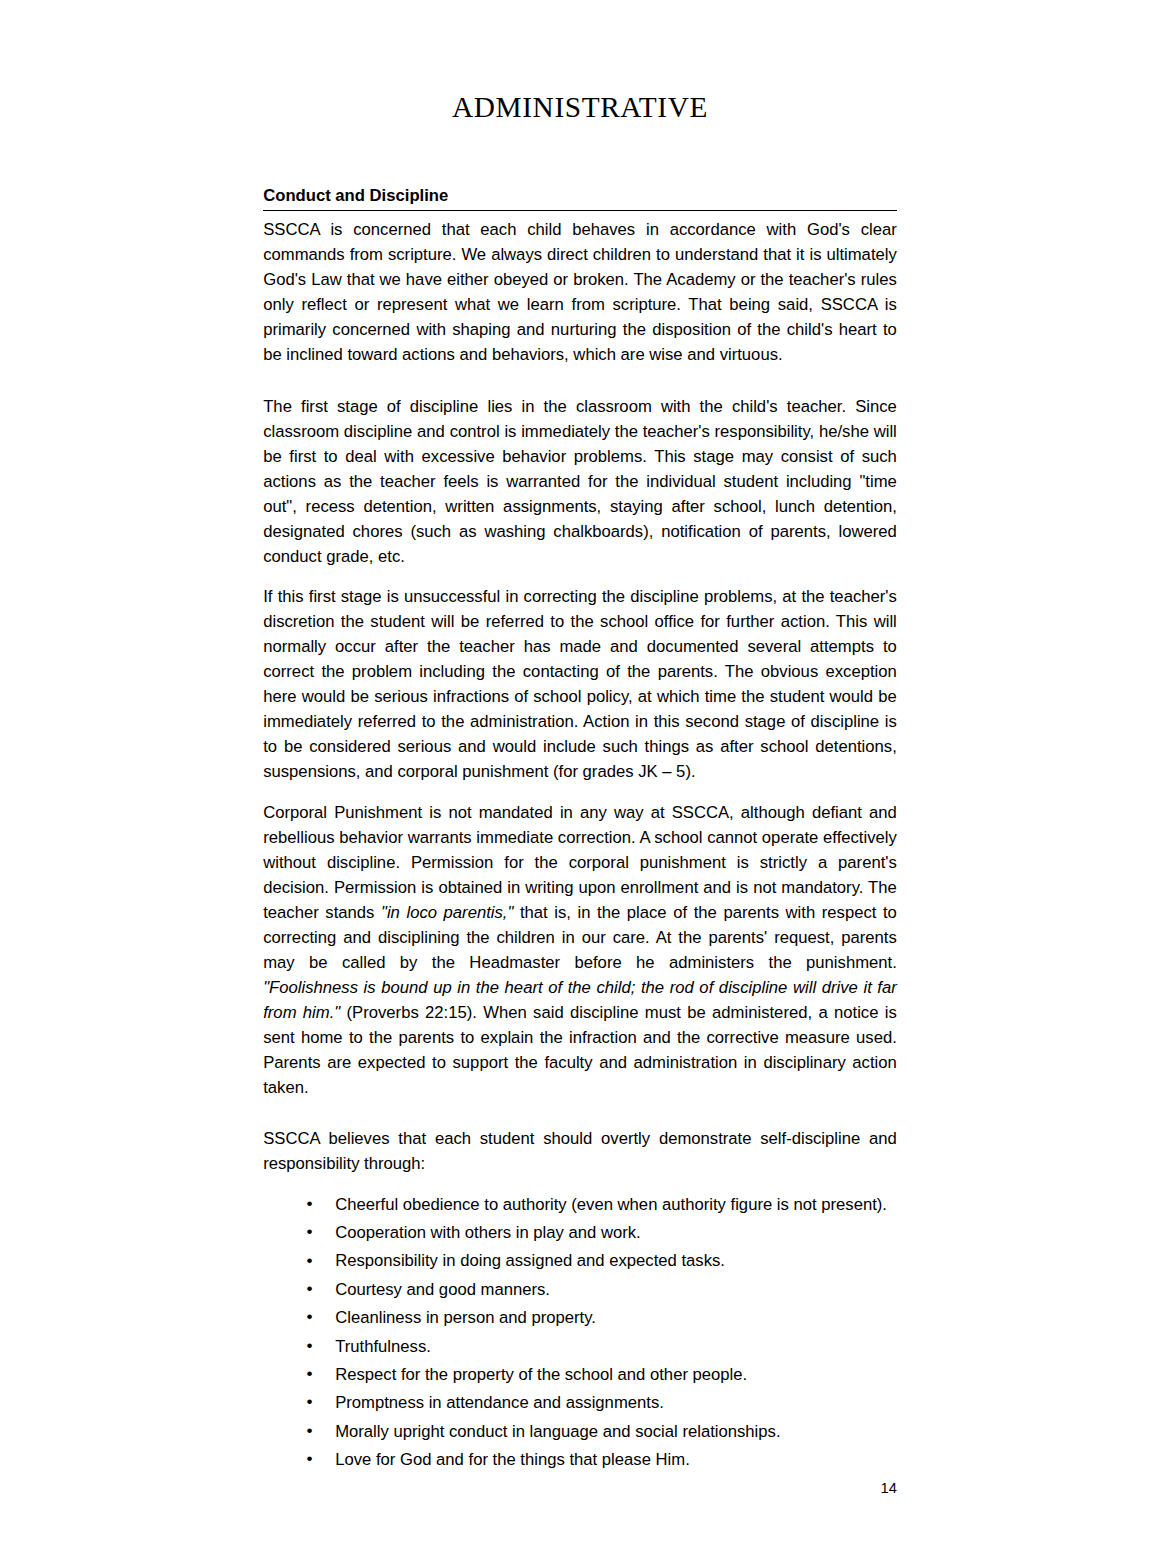ADMINISTRATIVE
Conduct and Discipline
SSCCA is concerned that each child behaves in accordance with God's clear commands from scripture. We always direct children to understand that it is ultimately God's Law that we have either obeyed or broken. The Academy or the teacher's rules only reflect or represent what we learn from scripture. That being said, SSCCA is primarily concerned with shaping and nurturing the disposition of the child's heart to be inclined toward actions and behaviors, which are wise and virtuous.
The first stage of discipline lies in the classroom with the child's teacher. Since classroom discipline and control is immediately the teacher's responsibility, he/she will be first to deal with excessive behavior problems. This stage may consist of such actions as the teacher feels is warranted for the individual student including "time out", recess detention, written assignments, staying after school, lunch detention, designated chores (such as washing chalkboards), notification of parents, lowered conduct grade, etc.
If this first stage is unsuccessful in correcting the discipline problems, at the teacher's discretion the student will be referred to the school office for further action. This will normally occur after the teacher has made and documented several attempts to correct the problem including the contacting of the parents. The obvious exception here would be serious infractions of school policy, at which time the student would be immediately referred to the administration. Action in this second stage of discipline is to be considered serious and would include such things as after school detentions, suspensions, and corporal punishment (for grades JK – 5).
Corporal Punishment is not mandated in any way at SSCCA, although defiant and rebellious behavior warrants immediate correction. A school cannot operate effectively without discipline. Permission for the corporal punishment is strictly a parent's decision. Permission is obtained in writing upon enrollment and is not mandatory. The teacher stands "in loco parentis," that is, in the place of the parents with respect to correcting and disciplining the children in our care. At the parents' request, parents may be called by the Headmaster before he administers the punishment. "Foolishness is bound up in the heart of the child; the rod of discipline will drive it far from him." (Proverbs 22:15). When said discipline must be administered, a notice is sent home to the parents to explain the infraction and the corrective measure used. Parents are expected to support the faculty and administration in disciplinary action taken.
SSCCA believes that each student should overtly demonstrate self-discipline and responsibility through:
Cheerful obedience to authority (even when authority figure is not present).
Cooperation with others in play and work.
Responsibility in doing assigned and expected tasks.
Courtesy and good manners.
Cleanliness in person and property.
Truthfulness.
Respect for the property of the school and other people.
Promptness in attendance and assignments.
Morally upright conduct in language and social relationships.
Love for God and for the things that please Him.
14